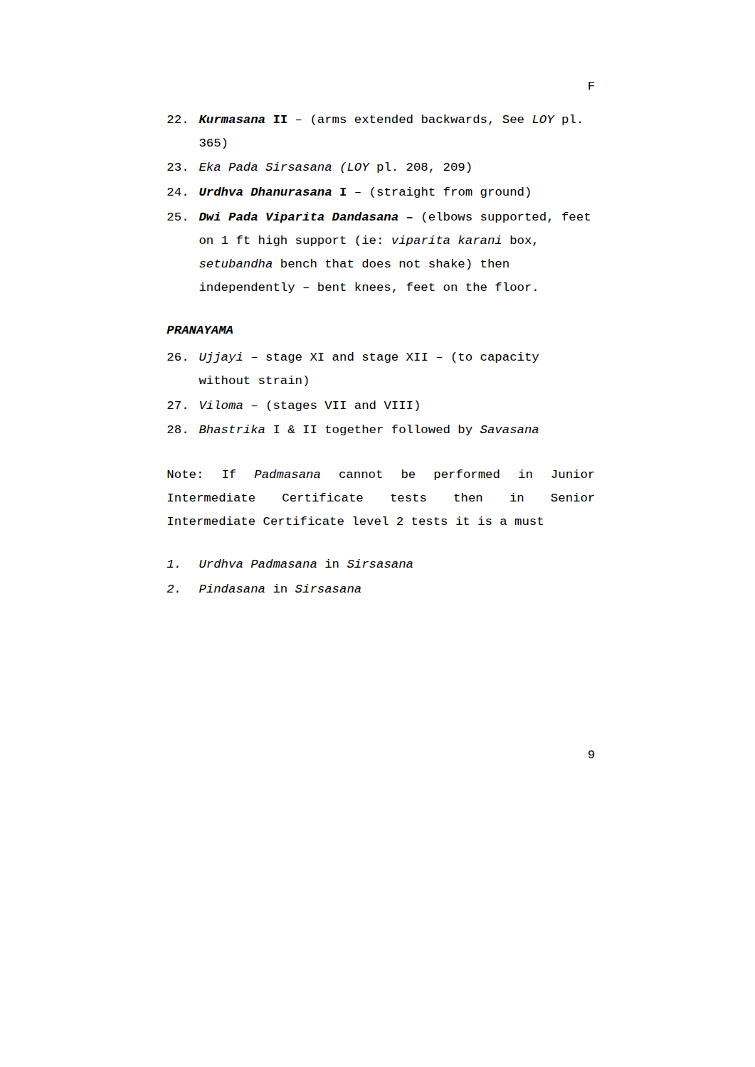F
22. Kurmasana II – (arms extended backwards, See LOY pl. 365)
23. Eka Pada Sirsasana (LOY pl. 208, 209)
24. Urdhva Dhanurasana I – (straight from ground)
25. Dwi Pada Viparita Dandasana – (elbows supported, feet on 1 ft high support (ie: viparita karani box, setubandha bench that does not shake) then independently – bent knees, feet on the floor.
PRANAYAMA
26. Ujjayi – stage XI and stage XII – (to capacity without strain)
27. Viloma – (stages VII and VIII)
28. Bhastrika I & II together followed by Savasana
Note: If Padmasana cannot be performed in Junior Intermediate Certificate tests then in Senior Intermediate Certificate level 2 tests it is a must
1. Urdhva Padmasana in Sirsasana
2. Pindasana in Sirsasana
9